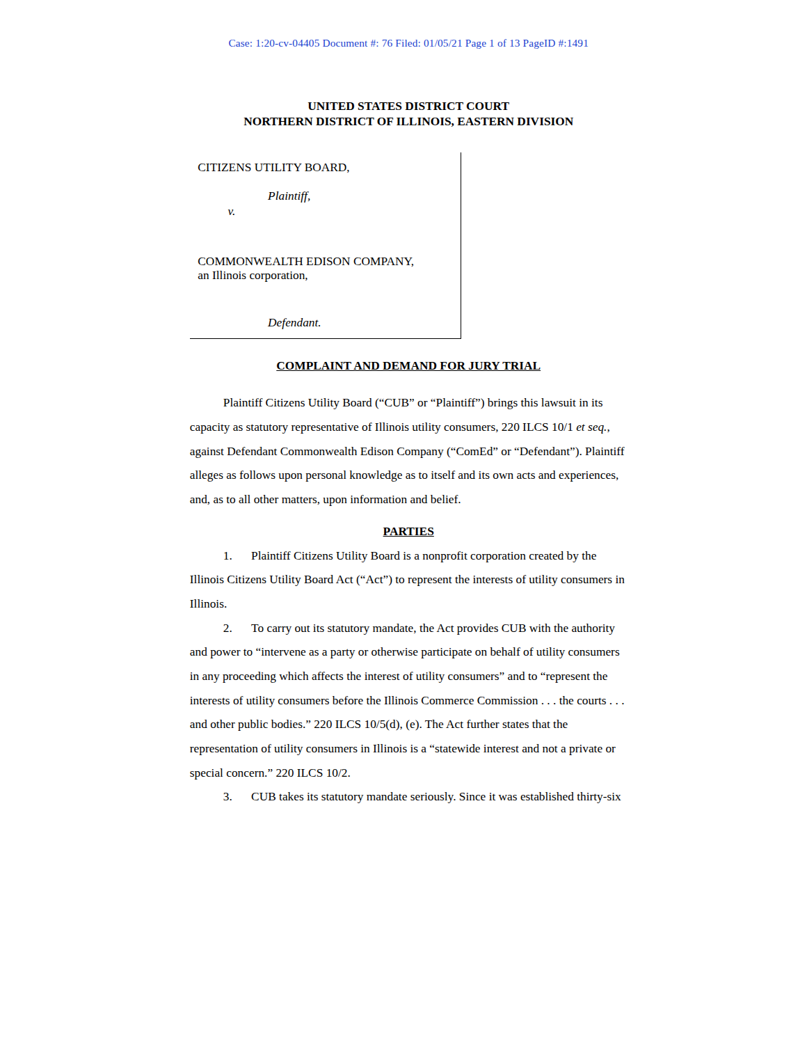Case: 1:20-cv-04405 Document #: 76 Filed: 01/05/21 Page 1 of 13 PageID #:1491
UNITED STATES DISTRICT COURT
NORTHERN DISTRICT OF ILLINOIS, EASTERN DIVISION
CITIZENS UTILITY BOARD,
Plaintiff,
v.
COMMONWEALTH EDISON COMPANY,
an Illinois corporation,
Defendant.
COMPLAINT AND DEMAND FOR JURY TRIAL
Plaintiff Citizens Utility Board (“CUB” or “Plaintiff”) brings this lawsuit in its capacity as statutory representative of Illinois utility consumers, 220 ILCS 10/1 et seq., against Defendant Commonwealth Edison Company (“ComEd” or “Defendant”). Plaintiff alleges as follows upon personal knowledge as to itself and its own acts and experiences, and, as to all other matters, upon information and belief.
PARTIES
1. Plaintiff Citizens Utility Board is a nonprofit corporation created by the Illinois Citizens Utility Board Act (“Act”) to represent the interests of utility consumers in Illinois.
2. To carry out its statutory mandate, the Act provides CUB with the authority and power to “intervene as a party or otherwise participate on behalf of utility consumers in any proceeding which affects the interest of utility consumers” and to “represent the interests of utility consumers before the Illinois Commerce Commission . . . the courts . . . and other public bodies.” 220 ILCS 10/5(d), (e). The Act further states that the representation of utility consumers in Illinois is a “statewide interest and not a private or special concern.” 220 ILCS 10/2.
3. CUB takes its statutory mandate seriously. Since it was established thirty-six